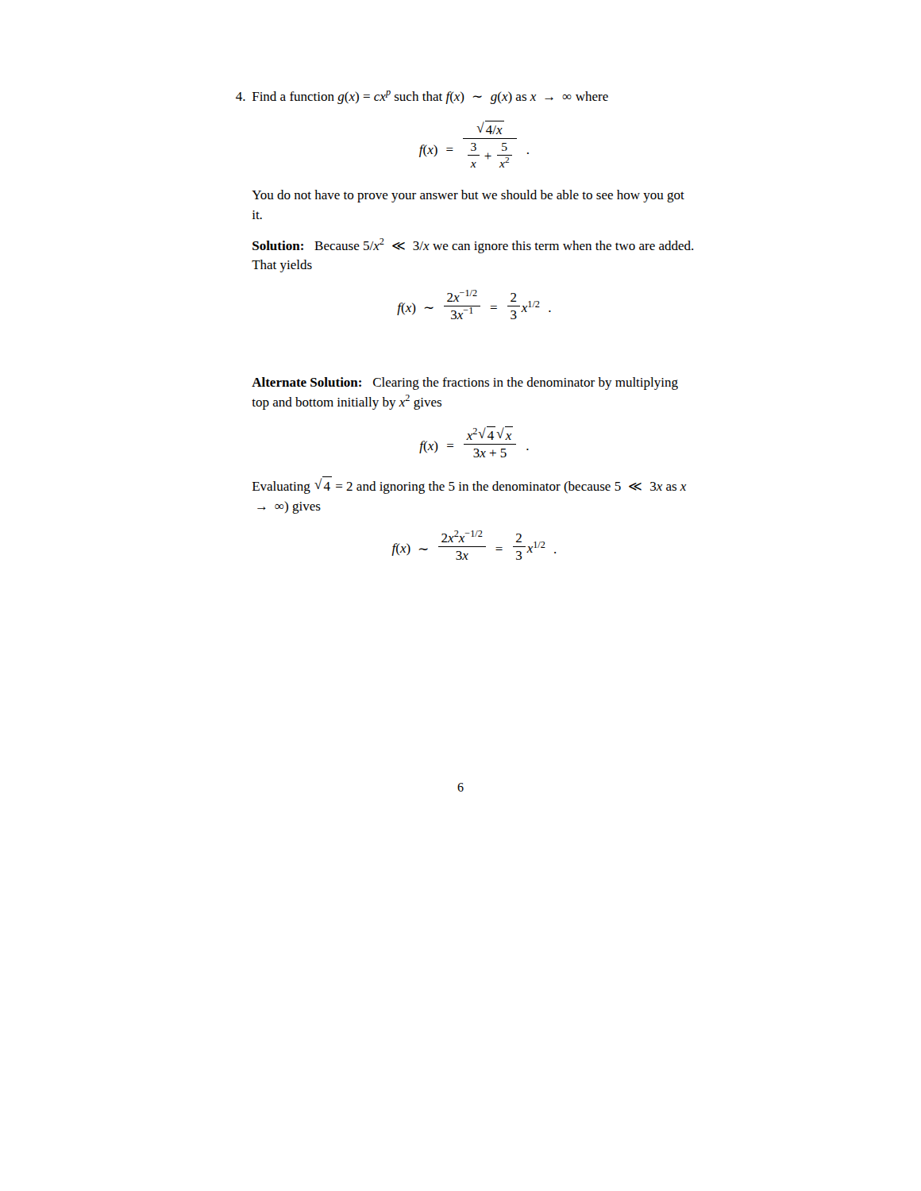4.
Find a function g(x) = cxp such that f(x) ∼ g(x) as x → ∞ where
f(x) = 4/x 3 x + 5 x2 .
You do not have to prove your answer but we should be able to see how you got it.
Solution: Because 5/x2 ≪ 3/x we can ignore this term when the two are added. That yields
f(x) ∼ 2x−1/2 3x−1 = 2 3 x1/2 .
Alternate Solution: Clearing the fractions in the denominator by multiplying top and bottom initially by x2 gives
f(x) = x24 x 3x + 5 .
Evaluating 4 = 2 and ignoring the 5 in the denominator (because 5 ≪ 3x as x → ∞) gives
f(x) ∼ 2x2x−1/2 3x = 2 3 x1/2 .
6